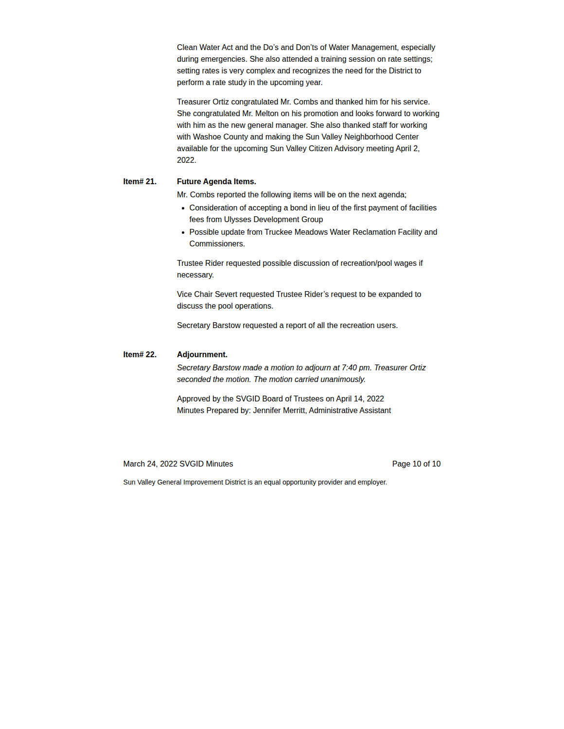Clean Water Act and the Do’s and Don’ts of Water Management, especially during emergencies. She also attended a training session on rate settings; setting rates is very complex and recognizes the need for the District to perform a rate study in the upcoming year.
Treasurer Ortiz congratulated Mr. Combs and thanked him for his service. She congratulated Mr. Melton on his promotion and looks forward to working with him as the new general manager. She also thanked staff for working with Washoe County and making the Sun Valley Neighborhood Center available for the upcoming Sun Valley Citizen Advisory meeting April 2, 2022.
Item# 21.
Future Agenda Items.
Mr. Combs reported the following items will be on the next agenda;
Consideration of accepting a bond in lieu of the first payment of facilities fees from Ulysses Development Group
Possible update from Truckee Meadows Water Reclamation Facility and Commissioners.
Trustee Rider requested possible discussion of recreation/pool wages if necessary.
Vice Chair Severt requested Trustee Rider’s request to be expanded to discuss the pool operations.
Secretary Barstow requested a report of all the recreation users.
Item# 22.
Adjournment.
Secretary Barstow made a motion to adjourn at 7:40 pm. Treasurer Ortiz seconded the motion. The motion carried unanimously.
Approved by the SVGID Board of Trustees on April 14, 2022
Minutes Prepared by: Jennifer Merritt, Administrative Assistant
March 24, 2022 SVGID Minutes Page 10 of 10
Sun Valley General Improvement District is an equal opportunity provider and employer.